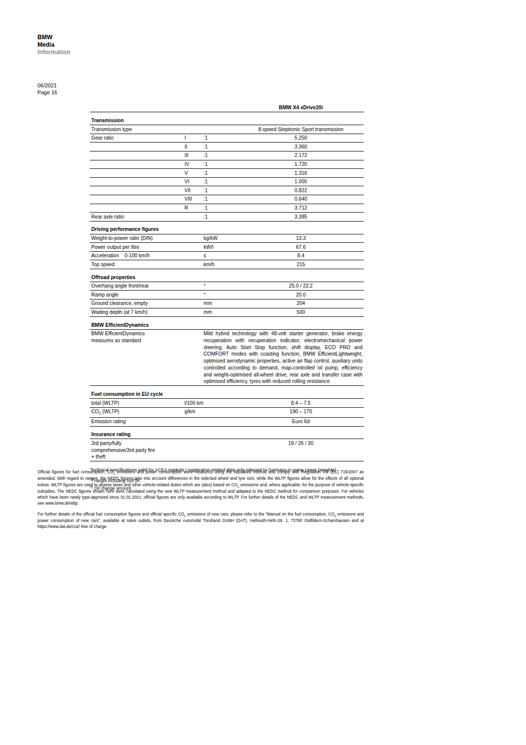BMW
Media
Information
06/2021
Page 16
| | | | BMW X4 xDrive20i |
| Transmission |
| Transmission type | | | 8-speed Steptronic Sport transmission |
| Gear ratio | I | :1 | 5.250 |
| | II | :1 | 3.360 |
| | III | :1 | 2.172 |
| | IV | :1 | 1.720 |
| | V | :1 | 1.316 |
| | VI | :1 | 1.000 |
| | VII | :1 | 0.822 |
| | VIII | :1 | 0.640 |
| | R | :1 | 3.712 |
| Rear axle ratio | | :1 | 3.385 |
| Driving performance figures |
| Weight-to-power ratio (DIN) | | kg/kW | 13.3 |
| Power output per litre | | kW/l | 67.6 |
| Acceleration 0-100 km/h | | s | 8.4 |
| Top speed | | km/h | 215 |
| Offroad properties |
| Overhang angle front/rear | | ° | 25.0 / 22.2 |
| Ramp angle | | ° | 20.0 |
| Ground clearance, empty | | mm | 204 |
| Wading depth (at 7 km/h) | | mm | 500 |
| BMW EfficientDynamics |
| BMW EfficientDynamics measures as standard | Mild hybrid technology with 48-volt starter generator, brake energy recuperation with recuperation indicator, electromechanical power steering, Auto Start Stop function, shift display, ECO PRO and COMFORT modes with coasting function, BMW EfficientLightweight, optimised aerodynamic properties, active air flap control, auxiliary units controlled according to demand, map-controlled oil pump, efficiency and weight-optimised all-wheel drive, rear axle and transfer case with optimised efficiency, tyres with reduced rolling resistance |
| Fuel consumption in EU cycle |
| total (WLTP) | l/100 km | 8.4 – 7.5 |
| CO 2 (WLTP) | g/km | 190 – 170 |
| Emission rating | | Euro 6d |
| Insurance rating |
| 3rd party/fully comprehensive/3rd party fire + theft | | 19 / 26 / 30 |
Technical specifications valid for ACEA markets / registration-related data only relevant to Germany in some cases (weights)
1) Height including roof fin
2) Oil change amount
Official figures for fuel consumption, CO2 emissions and power consumption were measured using the stipulated method and comply with Regulation VO (EC) 715/2007 as amended. With regard to ranges, the NEDC figures take into account differences in the selected wheel and tyre size, while the WLTP figures allow for the effects of all optional extras. WLTP figures are used to assess taxes and other vehicle-related duties which are (also) based on CO2 emissions and, where applicable, for the purpose of vehicle-specific subsidies. The NEDC figures shown here were calculated using the new WLTP measurement method and adapted to the NEDC method for comparison purposes. For vehicles which have been newly type-approved since 01.01.2021, official figures are only available according to WLTP. For further details of the NEDC and WLTP measurement methods, see www.bmw.de/wltp.
For further details of the official fuel consumption figures and official specific CO2 emissions of new cars, please refer to the "Manual on the fuel consumption, CO2 emissions and power consumption of new cars", available at sales outlets, from Deutsche Automobil Treuhand GmbH (DAT), Hellmuth-Hirth-Str. 1, 73760 Ostfildern-Scharnhausen and at https://www.dat.de/co2/ free of charge.